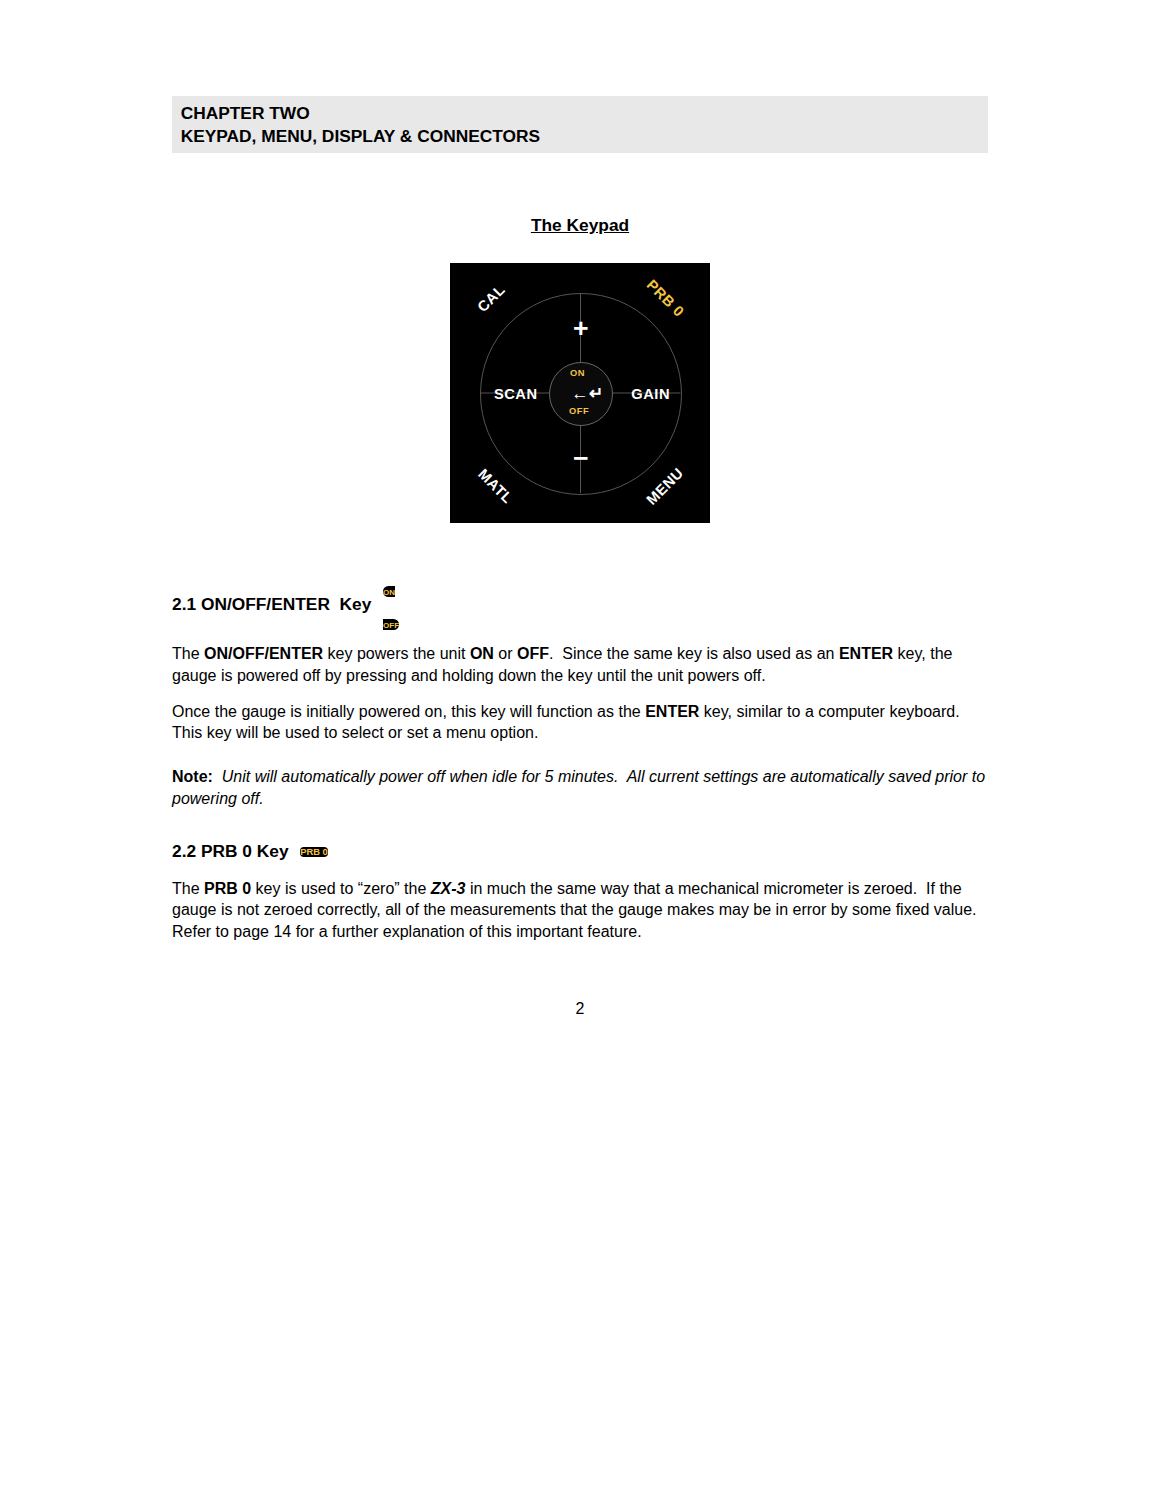CHAPTER TWO
KEYPAD, MENU, DISPLAY & CONNECTORS
The Keypad
CAL PRB 0 MATL MENU SCAN GAIN + − ON ←↵ OFF
2.1 ON/OFF/ENTER Key ON←↵OFF
The ON/OFF/ENTER key powers the unit ON or OFF. Since the same key is also used as an ENTER key, the gauge is powered off by pressing and holding down the key until the unit powers off.
Once the gauge is initially powered on, this key will function as the ENTER key, similar to a computer keyboard. This key will be used to select or set a menu option.
Note: Unit will automatically power off when idle for 5 minutes. All current settings are automatically saved prior to powering off.
2.2 PRB 0 Key PRB 0
The PRB 0 key is used to “zero” the ZX-3 in much the same way that a mechanical micrometer is zeroed. If the gauge is not zeroed correctly, all of the measurements that the gauge makes may be in error by some fixed value. Refer to page 14 for a further explanation of this important feature.
2